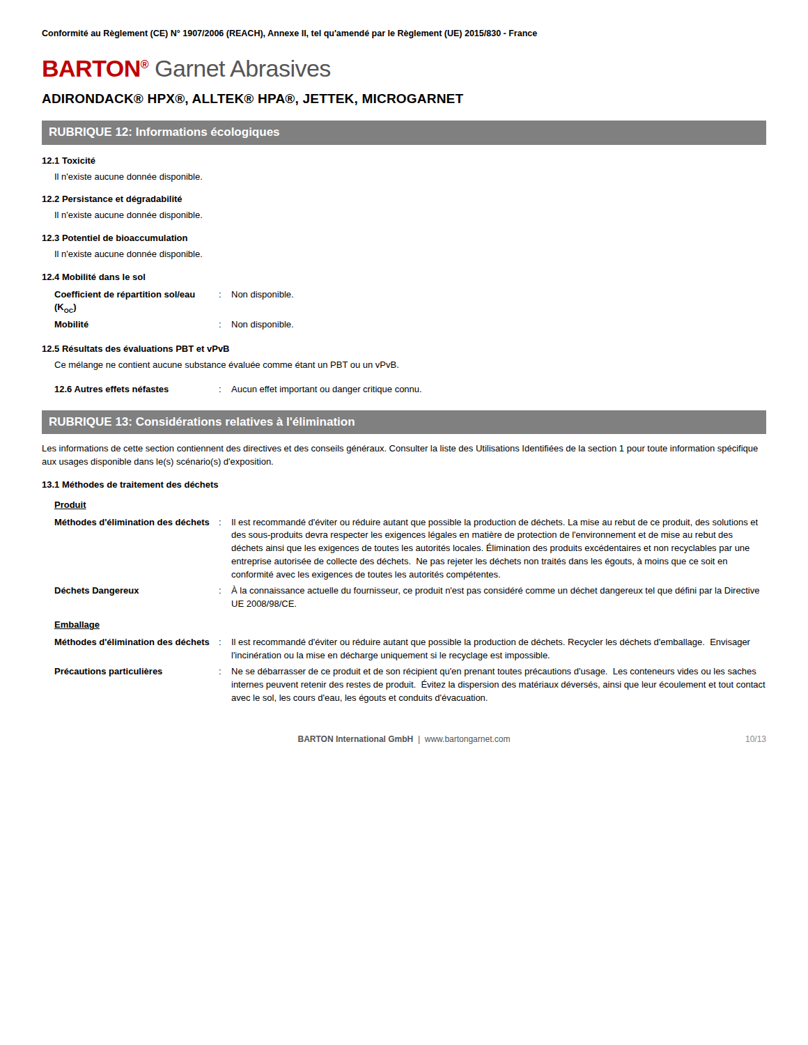Conformité au Règlement (CE) N° 1907/2006 (REACH), Annexe II, tel qu'amendé par le Règlement (UE) 2015/830 - France
BARTON® Garnet Abrasives
ADIRONDACK® HPX®, ALLTEK® HPA®, JETTEK, MICROGARNET
RUBRIQUE 12: Informations écologiques
12.1 Toxicité
Il n'existe aucune donnée disponible.
12.2 Persistance et dégradabilité
Il n'existe aucune donnée disponible.
12.3 Potentiel de bioaccumulation
Il n'existe aucune donnée disponible.
12.4 Mobilité dans le sol
| Coefficient de répartition sol/eau (K OC ) | : | Non disponible. |
| Mobilité | : | Non disponible. |
12.5 Résultats des évaluations PBT et vPvB
Ce mélange ne contient aucune substance évaluée comme étant un PBT ou un vPvB.
| 12.6 Autres effets néfastes | : | Aucun effet important ou danger critique connu. |
RUBRIQUE 13: Considérations relatives à l'élimination
Les informations de cette section contiennent des directives et des conseils généraux. Consulter la liste des Utilisations Identifiées de la section 1 pour toute information spécifique aux usages disponible dans le(s) scénario(s) d'exposition.
13.1 Méthodes de traitement des déchets
Produit
| Méthodes d'élimination des déchets | : | Il est recommandé d'éviter ou réduire autant que possible la production de déchets. La mise au rebut de ce produit, des solutions et des sous-produits devra respecter les exigences légales en matière de protection de l'environnement et de mise au rebut des déchets ainsi que les exigences de toutes les autorités locales. Élimination des produits excédentaires et non recyclables par une entreprise autorisée de collecte des déchets. Ne pas rejeter les déchets non traités dans les égouts, à moins que ce soit en conformité avec les exigences de toutes les autorités compétentes. |
| Déchets Dangereux | : | À la connaissance actuelle du fournisseur, ce produit n'est pas considéré comme un déchet dangereux tel que défini par la Directive UE 2008/98/CE. |
Emballage
| Méthodes d'élimination des déchets | : | Il est recommandé d'éviter ou réduire autant que possible la production de déchets. Recycler les déchets d'emballage. Envisager l'incinération ou la mise en décharge uniquement si le recyclage est impossible. |
| Précautions particulières | : | Ne se débarrasser de ce produit et de son récipient qu'en prenant toutes précautions d'usage. Les conteneurs vides ou les saches internes peuvent retenir des restes de produit. Évitez la dispersion des matériaux déversés, ainsi que leur écoulement et tout contact avec le sol, les cours d'eau, les égouts et conduits d'évacuation. |
BARTON International GmbH | www.bartongarnet.com 10/13